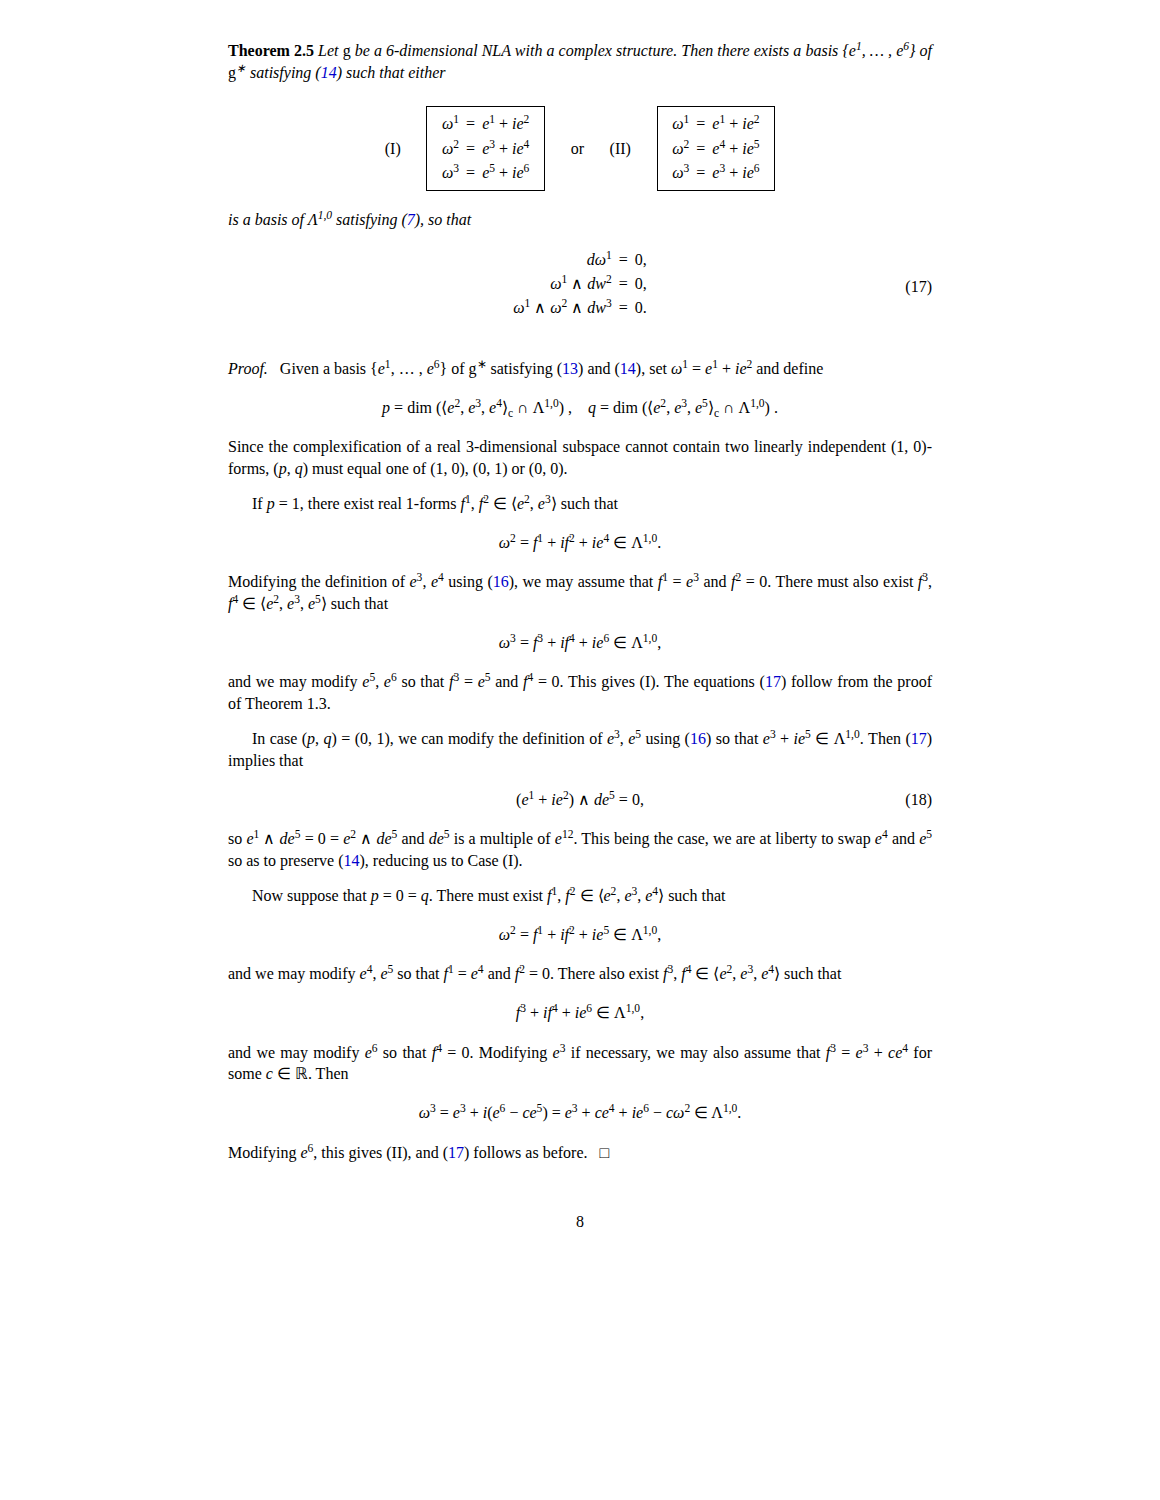Theorem 2.5 Let g be a 6-dimensional NLA with a complex structure. Then there exists a basis {e1, … , e6} of g∗ satisfying (14) such that either
(I)
| ω 1 | = | e 1 + ie 2 |
| ω 2 | = | e 3 + ie 4 |
| ω 3 | = | e 5 + ie 6 |
or (II)
| ω 1 | = | e 1 + ie 2 |
| ω 2 | = | e 4 + ie 5 |
| ω 3 | = | e 3 + ie 6 |
is a basis of Λ1,0 satisfying (7), so that
| dω 1 | = | 0, |
| ω 1 ∧ dw 2 | = | 0, |
| ω 1 ∧ ω 2 ∧ dw 3 | = | 0. |
(17)
Proof. Given a basis {e1, … , e6} of g∗ satisfying (13) and (14), set ω1 = e1 + ie2 and define
p = dim (⟨e2, e3, e4⟩c ∩ Λ1,0) , q = dim (⟨e2, e3, e5⟩c ∩ Λ1,0) .
Since the complexification of a real 3-dimensional subspace cannot contain two linearly independent (1, 0)-forms, (p, q) must equal one of (1, 0), (0, 1) or (0, 0).
If p = 1, there exist real 1-forms f1, f2 ∈ ⟨e2, e3⟩ such that
ω2 = f1 + if2 + ie4 ∈ Λ1,0.
Modifying the definition of e3, e4 using (16), we may assume that f1 = e3 and f2 = 0. There must also exist f3, f4 ∈ ⟨e2, e3, e5⟩ such that
ω3 = f3 + if4 + ie6 ∈ Λ1,0,
and we may modify e5, e6 so that f3 = e5 and f4 = 0. This gives (I). The equations (17) follow from the proof of Theorem 1.3.
In case (p, q) = (0, 1), we can modify the definition of e3, e5 using (16) so that e3 + ie5 ∈ Λ1,0. Then (17) implies that
(e1 + ie2) ∧ de5 = 0, (18)
so e1 ∧ de5 = 0 = e2 ∧ de5 and de5 is a multiple of e12. This being the case, we are at liberty to swap e4 and e5 so as to preserve (14), reducing us to Case (I).
Now suppose that p = 0 = q. There must exist f1, f2 ∈ ⟨e2, e3, e4⟩ such that
ω2 = f1 + if2 + ie5 ∈ Λ1,0,
and we may modify e4, e5 so that f1 = e4 and f2 = 0. There also exist f3, f4 ∈ ⟨e2, e3, e4⟩ such that
f3 + if4 + ie6 ∈ Λ1,0,
and we may modify e6 so that f4 = 0. Modifying e3 if necessary, we may also assume that f3 = e3 + ce4 for some c ∈ ℝ. Then
ω3 = e3 + i(e6 − ce5) = e3 + ce4 + ie6 − cω2 ∈ Λ1,0.
Modifying e6, this gives (II), and (17) follows as before. □
8